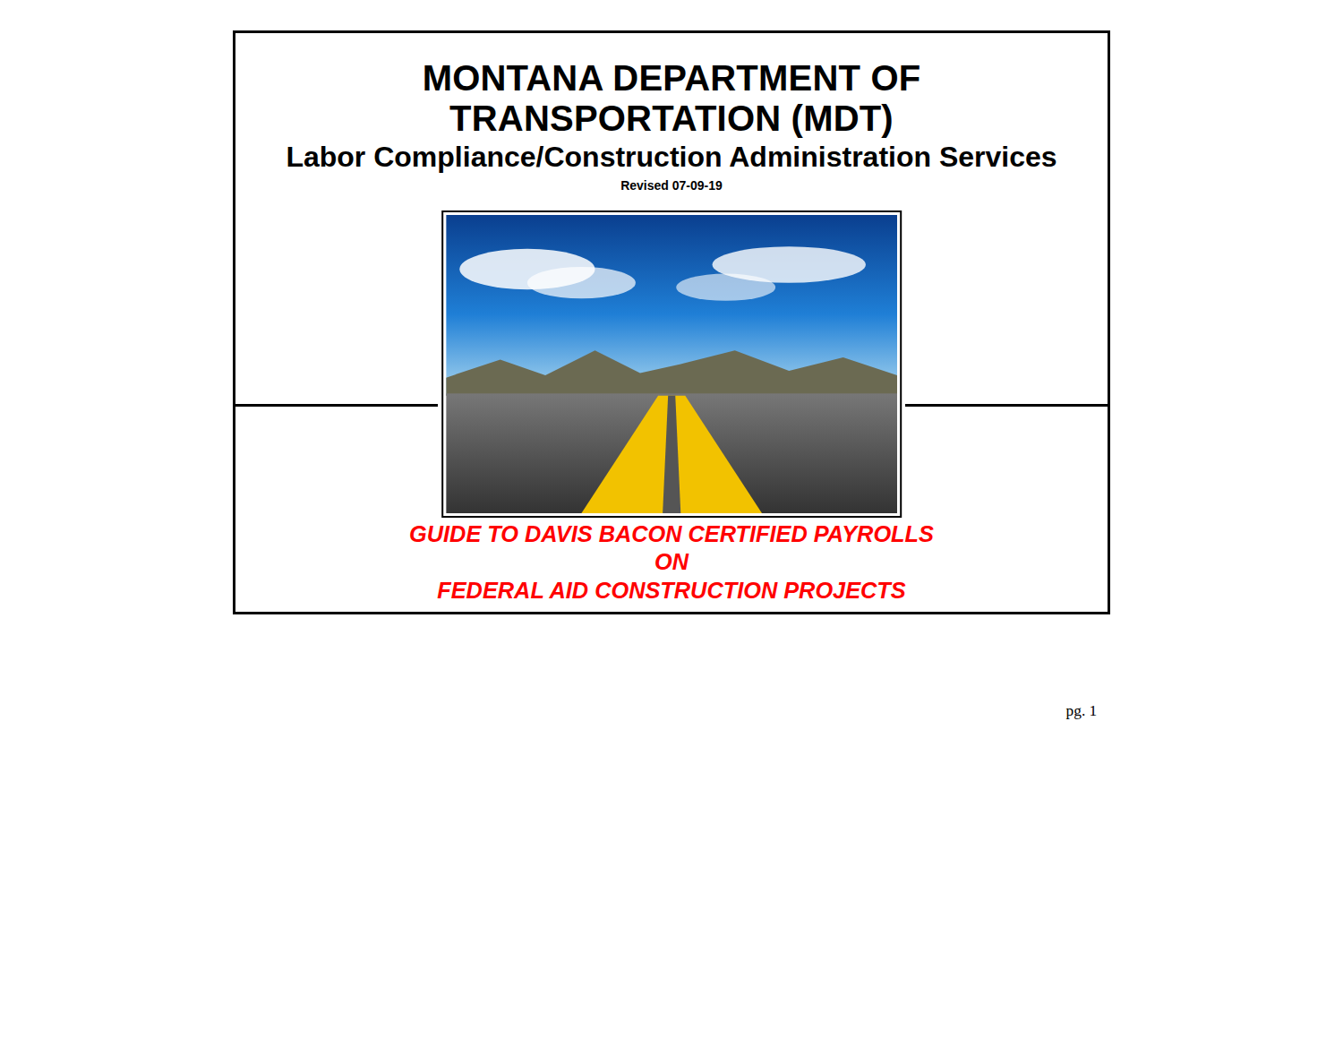MONTANA DEPARTMENT OF TRANSPORTATION (MDT)
Labor Compliance/Construction Administration Services
Revised 07-09-19
GUIDE TO DAVIS BACON CERTIFIED PAYROLLS
ON
FEDERAL AID CONSTRUCTION PROJECTS
pg. 1